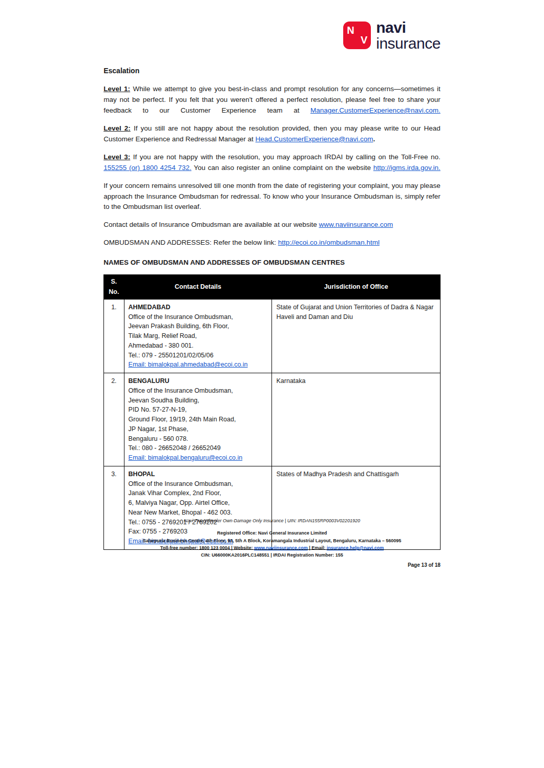navi
insurance
Escalation
Level 1: While we attempt to give you best-in-class and prompt resolution for any concerns—sometimes it may not be perfect. If you felt that you weren't offered a perfect resolution, please feel free to share your feedback to our Customer Experience team at Manager.CustomerExperience@navi.com.
Level 2: If you still are not happy about the resolution provided, then you may please write to our Head Customer Experience and Redressal Manager at Head.CustomerExperience@navi.com.
Level 3: If you are not happy with the resolution, you may approach IRDAI by calling on the Toll-Free no. 155255 (or) 1800 4254 732. You can also register an online complaint on the website http://igms.irda.gov.in.
If your concern remains unresolved till one month from the date of registering your complaint, you may please approach the Insurance Ombudsman for redressal. To know who your Insurance Ombudsman is, simply refer to the Ombudsman list overleaf.
Contact details of Insurance Ombudsman are available at our website www.naviinsurance.com
OMBUDSMAN AND ADDRESSES: Refer the below link: http://ecoi.co.in/ombudsman.html
NAMES OF OMBUDSMAN AND ADDRESSES OF OMBUDSMAN CENTRES
| S. No. | Contact Details | Jurisdiction of Office |
| --- | --- | --- |
| 1. | AHMEDABAD Office of the Insurance Ombudsman, Jeevan Prakash Building, 6th Floor, Tilak Marg, Relief Road, Ahmedabad - 380 001. Tel.: 079 - 25501201/02/05/06 Email: bimalokpal.ahmedabad@ecoi.co.in | State of Gujarat and Union Territories of Dadra & Nagar Haveli and Daman and Diu |
| 2. | BENGALURU Office of the Insurance Ombudsman, Jeevan Soudha Building, PID No. 57-27-N-19, Ground Floor, 19/19, 24th Main Road, JP Nagar, 1st Phase, Bengaluru - 560 078. Tel.: 080 - 26652048 / 26652049 Email: bimalokpal.bengaluru@ecoi.co.in | Karnataka |
| 3. | BHOPAL Office of the Insurance Ombudsman, Janak Vihar Complex, 2nd Floor, 6, Malviya Nagar, Opp. Airtel Office, Near New Market, Bhopal - 462 003. Tel.: 0755 - 2769201 / 2769202 Fax: 0755 - 2769203 Email: bimalokpal.bhopal@ecoi.co.in | States of Madhya Pradesh and Chattisgarh |
Navi Two-Wheeler Own-Damage Only Insurance | UIN: IRDAN155RP0003V02201920
Registered Office: Navi General Insurance Limited
Salarpuria Business Centre, 4th Floor, 93, 5th A Block, Koramangala Industrial Layout, Bengaluru, Karnataka – 560095
Toll-free number: 1800 123 0004 | Website: www.naviinsurance.com | Email: insurance.help@navi.com
CIN: U66000KA2016PLC148551 | IRDAI Registration Number: 155
Page 13 of 18